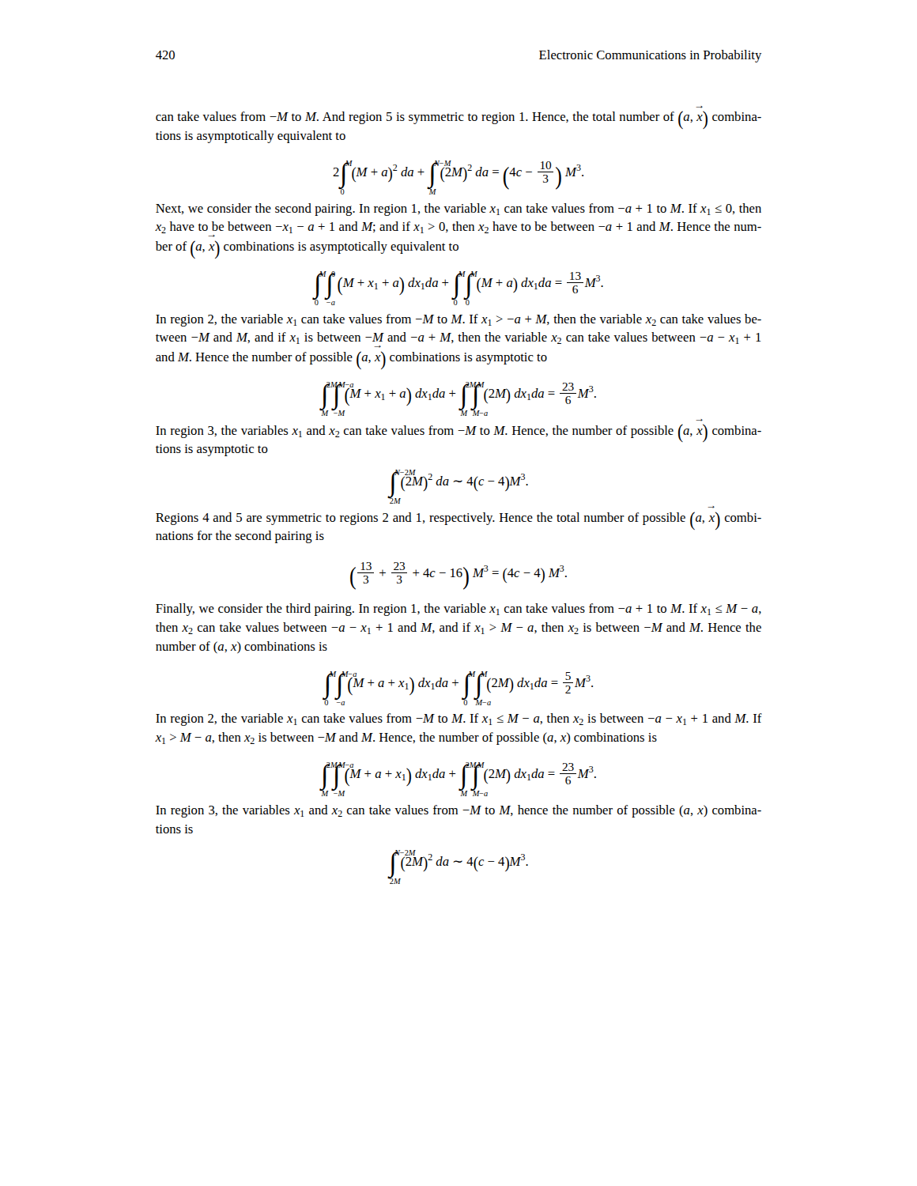420 Electronic Communications in Probability
can take values from −M to M. And region 5 is symmetric to region 1. Hence, the total number of (a, x) combinations is asymptotically equivalent to
2∫M 0(M + a)2 da + ∫N−M M(2 M)2 da = (4 c − 103) M3.
Next, we consider the second pairing. In region 1, the variable x1 can take values from −a + 1 to M. If x1 ≤ 0, then x2 have to be between −x1 − a + 1 and M; and if x1 > 0, then x2 have to be between −a + 1 and M. Hence the number of (a, x) combinations is asymptotically equivalent to
∫M 0∫0−a(M + x1 + a) dx1da + ∫M 0∫M 0(M + a) dx1da = 136 M3.
In region 2, the variable x1 can take values from −M to M. If x1 > −a + M, then the variable x2 can take values between −M and M, and if x1 is between −M and −a + M, then the variable x2 can take values between −a − x1 + 1 and M. Hence the number of possible (a, x) combinations is asymptotic to
∫2 M M∫M−a−M(M + x1 + a) dx1da + ∫2 M M∫MM−a(2 M) dx1da = 236 M3.
In region 3, the variables x1 and x2 can take values from −M to M. Hence, the number of possible (a, x) combinations is asymptotic to
∫N−2 M 2 M(2 M)2 da ∼ 4(c − 4) M3.
Regions 4 and 5 are symmetric to regions 2 and 1, respectively. Hence the total number of possible (a, x) combinations for the second pairing is
(133 + 233 + 4 c − 16) M3 = (4 c − 4) M3.
Finally, we consider the third pairing. In region 1, the variable x1 can take values from −a + 1 to M. If x1 ≤ M − a, then x2 can take values between −a − x1 + 1 and M, and if x1 > M − a, then x2 is between −M and M. Hence the number of (a, x) combinations is
∫M 0∫M−a−a(M + a + x1) dx1da + ∫M 0∫MM−a(2 M) dx1da = 52 M3.
In region 2, the variable x1 can take values from −M to M. If x1 ≤ M − a, then x2 is between −a − x1 + 1 and M. If x1 > M − a, then x2 is between −M and M. Hence, the number of possible (a, x) combinations is
∫2 M M∫M−a−M(M + a + x1) dx1da + ∫2 M M∫MM−a(2 M) dx1da = 236 M3.
In region 3, the variables x1 and x2 can take values from −M to M, hence the number of possible (a, x) combinations is
∫N−2 M 2 M(2 M)2 da ∼ 4(c − 4) M3.